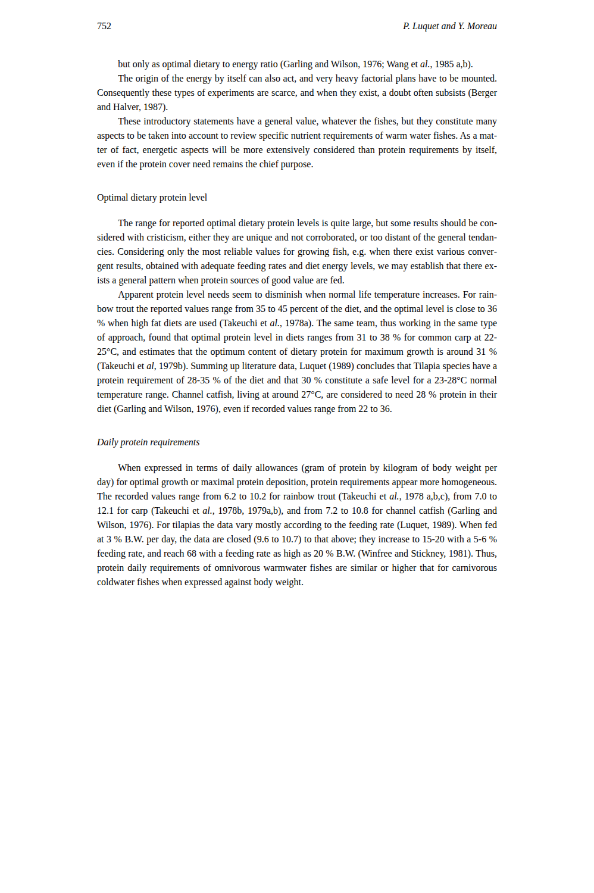752 P. Luquet and Y. Moreau
but only as optimal dietary to energy ratio (Garling and Wilson, 1976; Wang et al., 1985 a,b).
The origin of the energy by itself can also act, and very heavy factorial plans have to be mounted. Consequently these types of experiments are scarce, and when they exist, a doubt often subsists (Berger and Halver, 1987).
These introductory statements have a general value, whatever the fishes, but they constitute many aspects to be taken into account to review specific nutrient requirements of warm water fishes. As a matter of fact, energetic aspects will be more extensively considered than protein requirements by itself, even if the protein cover need remains the chief purpose.
Optimal dietary protein level
The range for reported optimal dietary protein levels is quite large, but some results should be considered with cristicism, either they are unique and not corroborated, or too distant of the general tendancies. Considering only the most reliable values for growing fish, e.g. when there exist various convergent results, obtained with adequate feeding rates and diet energy levels, we may establish that there exists a general pattern when protein sources of good value are fed.
Apparent protein level needs seem to disminish when normal life temperature increases. For rainbow trout the reported values range from 35 to 45 percent of the diet, and the optimal level is close to 36 % when high fat diets are used (Takeuchi et al., 1978a). The same team, thus working in the same type of approach, found that optimal protein level in diets ranges from 31 to 38 % for common carp at 22-25°C, and estimates that the optimum content of dietary protein for maximum growth is around 31 % (Takeuchi et al, 1979b). Summing up literature data, Luquet (1989) concludes that Tilapia species have a protein requirement of 28-35 % of the diet and that 30 % constitute a safe level for a 23-28°C normal temperature range. Channel catfish, living at around 27°C, are considered to need 28 % protein in their diet (Garling and Wilson, 1976), even if recorded values range from 22 to 36.
Daily protein requirements
When expressed in terms of daily allowances (gram of protein by kilogram of body weight per day) for optimal growth or maximal protein deposition, protein requirements appear more homogeneous. The recorded values range from 6.2 to 10.2 for rainbow trout (Takeuchi et al., 1978 a,b,c), from 7.0 to 12.1 for carp (Takeuchi et al., 1978b, 1979a,b), and from 7.2 to 10.8 for channel catfish (Garling and Wilson, 1976). For tilapias the data vary mostly according to the feeding rate (Luquet, 1989). When fed at 3 % B.W. per day, the data are closed (9.6 to 10.7) to that above; they increase to 15-20 with a 5-6 % feeding rate, and reach 68 with a feeding rate as high as 20 % B.W. (Winfree and Stickney, 1981). Thus, protein daily requirements of omnivorous warmwater fishes are similar or higher that for carnivorous coldwater fishes when expressed against body weight.